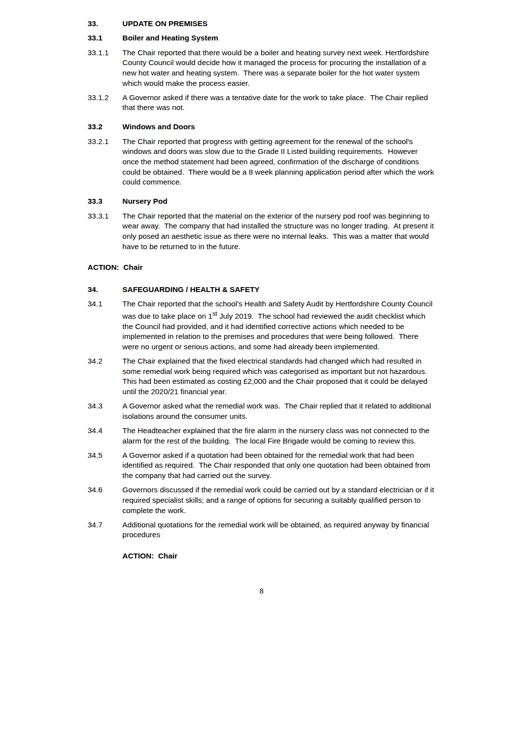33. UPDATE ON PREMISES
33.1 Boiler and Heating System
33.1.1 The Chair reported that there would be a boiler and heating survey next week. Hertfordshire County Council would decide how it managed the process for procuring the installation of a new hot water and heating system. There was a separate boiler for the hot water system which would make the process easier.
33.1.2 A Governor asked if there was a tentative date for the work to take place. The Chair replied that there was not.
33.2 Windows and Doors
33.2.1 The Chair reported that progress with getting agreement for the renewal of the school's windows and doors was slow due to the Grade II Listed building requirements. However once the method statement had been agreed, confirmation of the discharge of conditions could be obtained. There would be a 8 week planning application period after which the work could commence.
33.3 Nursery Pod
33.3.1 The Chair reported that the material on the exterior of the nursery pod roof was beginning to wear away. The company that had installed the structure was no longer trading. At present it only posed an aesthetic issue as there were no internal leaks. This was a matter that would have to be returned to in the future.
ACTION: Chair
34. SAFEGUARDING / HEALTH & SAFETY
34.1 The Chair reported that the school's Health and Safety Audit by Hertfordshire County Council was due to take place on 1st July 2019. The school had reviewed the audit checklist which the Council had provided, and it had identified corrective actions which needed to be implemented in relation to the premises and procedures that were being followed. There were no urgent or serious actions, and some had already been implemented.
34.2 The Chair explained that the fixed electrical standards had changed which had resulted in some remedial work being required which was categorised as important but not hazardous. This had been estimated as costing £2,000 and the Chair proposed that it could be delayed until the 2020/21 financial year.
34.3 A Governor asked what the remedial work was. The Chair replied that it related to additional isolations around the consumer units.
34.4 The Headteacher explained that the fire alarm in the nursery class was not connected to the alarm for the rest of the building. The local Fire Brigade would be coming to review this.
34.5 A Governor asked if a quotation had been obtained for the remedial work that had been identified as required. The Chair responded that only one quotation had been obtained from the company that had carried out the survey.
34.6 Governors discussed if the remedial work could be carried out by a standard electrician or if it required specialist skills; and a range of options for securing a suitably qualified person to complete the work.
34.7 Additional quotations for the remedial work will be obtained, as required anyway by financial procedures
ACTION: Chair
8